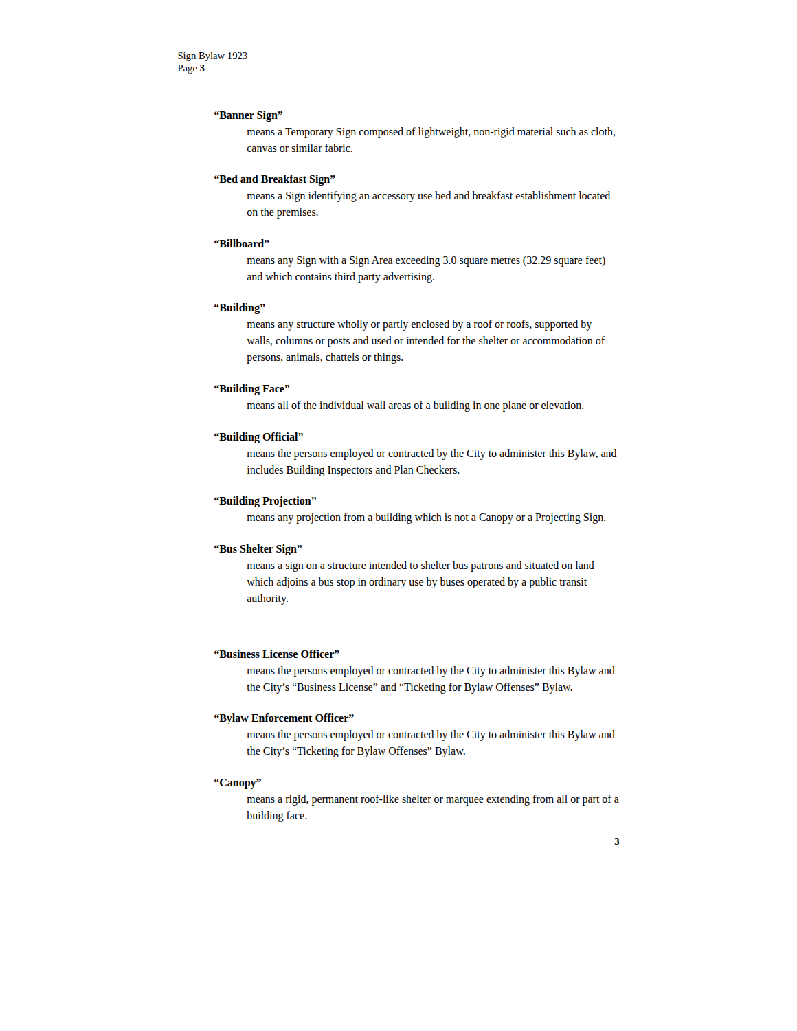Sign Bylaw 1923 Page 3
“Banner Sign”
means a Temporary Sign composed of lightweight, non-rigid material such as cloth, canvas or similar fabric.
“Bed and Breakfast Sign”
means a Sign identifying an accessory use bed and breakfast establishment located on the premises.
“Billboard”
means any Sign with a Sign Area exceeding 3.0 square metres (32.29 square feet) and which contains third party advertising.
“Building”
means any structure wholly or partly enclosed by a roof or roofs, supported by walls, columns or posts and used or intended for the shelter or accommodation of persons, animals, chattels or things.
“Building Face”
means all of the individual wall areas of a building in one plane or elevation.
“Building Official”
means the persons employed or contracted by the City to administer this Bylaw, and includes Building Inspectors and Plan Checkers.
“Building Projection”
means any projection from a building which is not a Canopy or a Projecting Sign.
“Bus Shelter Sign”
means a sign on a structure intended to shelter bus patrons and situated on land which adjoins a bus stop in ordinary use by buses operated by a public transit authority.
“Business License Officer”
means the persons employed or contracted by the City to administer this Bylaw and the City’s “Business License” and “Ticketing for Bylaw Offenses” Bylaw.
“Bylaw Enforcement Officer”
means the persons employed or contracted by the City to administer this Bylaw and the City’s “Ticketing for Bylaw Offenses” Bylaw.
“Canopy”
means a rigid, permanent roof-like shelter or marquee extending from all or part of a building face.
3